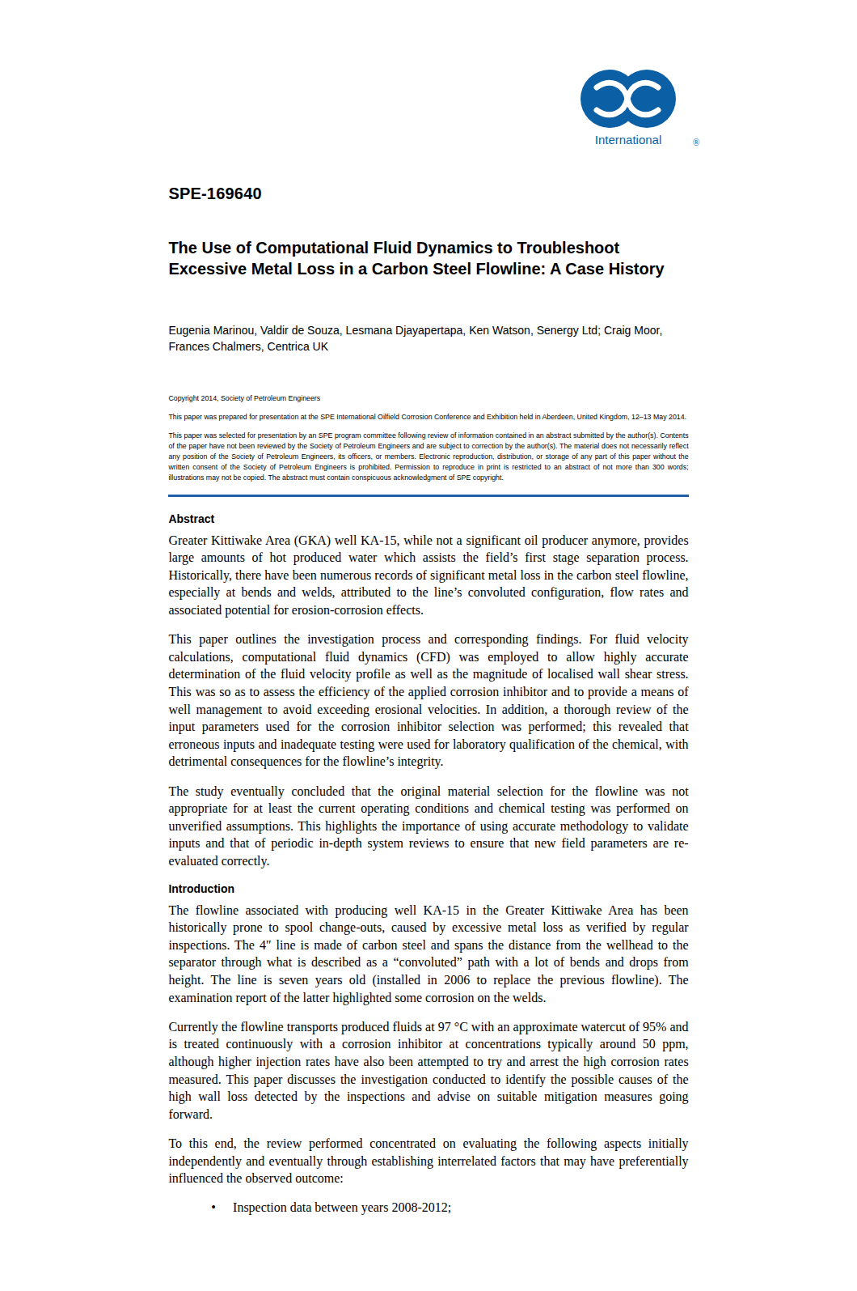International ®
SPE-169640
The Use of Computational Fluid Dynamics to Troubleshoot Excessive Metal Loss in a Carbon Steel Flowline: A Case History
Eugenia Marinou, Valdir de Souza, Lesmana Djayapertapa, Ken Watson, Senergy Ltd; Craig Moor, Frances Chalmers, Centrica UK
Copyright 2014, Society of Petroleum Engineers
This paper was prepared for presentation at the SPE International Oilfield Corrosion Conference and Exhibition held in Aberdeen, United Kingdom, 12–13 May 2014.
This paper was selected for presentation by an SPE program committee following review of information contained in an abstract submitted by the author(s). Contents of the paper have not been reviewed by the Society of Petroleum Engineers and are subject to correction by the author(s). The material does not necessarily reflect any position of the Society of Petroleum Engineers, its officers, or members. Electronic reproduction, distribution, or storage of any part of this paper without the written consent of the Society of Petroleum Engineers is prohibited. Permission to reproduce in print is restricted to an abstract of not more than 300 words; illustrations may not be copied. The abstract must contain conspicuous acknowledgment of SPE copyright.
Abstract
Greater Kittiwake Area (GKA) well KA-15, while not a significant oil producer anymore, provides large amounts of hot produced water which assists the field’s first stage separation process. Historically, there have been numerous records of significant metal loss in the carbon steel flowline, especially at bends and welds, attributed to the line’s convoluted configuration, flow rates and associated potential for erosion-corrosion effects.
This paper outlines the investigation process and corresponding findings. For fluid velocity calculations, computational fluid dynamics (CFD) was employed to allow highly accurate determination of the fluid velocity profile as well as the magnitude of localised wall shear stress. This was so as to assess the efficiency of the applied corrosion inhibitor and to provide a means of well management to avoid exceeding erosional velocities. In addition, a thorough review of the input parameters used for the corrosion inhibitor selection was performed; this revealed that erroneous inputs and inadequate testing were used for laboratory qualification of the chemical, with detrimental consequences for the flowline’s integrity.
The study eventually concluded that the original material selection for the flowline was not appropriate for at least the current operating conditions and chemical testing was performed on unverified assumptions. This highlights the importance of using accurate methodology to validate inputs and that of periodic in-depth system reviews to ensure that new field parameters are re-evaluated correctly.
Introduction
The flowline associated with producing well KA-15 in the Greater Kittiwake Area has been historically prone to spool change-outs, caused by excessive metal loss as verified by regular inspections. The 4″ line is made of carbon steel and spans the distance from the wellhead to the separator through what is described as a “convoluted” path with a lot of bends and drops from height. The line is seven years old (installed in 2006 to replace the previous flowline). The examination report of the latter highlighted some corrosion on the welds.
Currently the flowline transports produced fluids at 97 °C with an approximate watercut of 95% and is treated continuously with a corrosion inhibitor at concentrations typically around 50 ppm, although higher injection rates have also been attempted to try and arrest the high corrosion rates measured. This paper discusses the investigation conducted to identify the possible causes of the high wall loss detected by the inspections and advise on suitable mitigation measures going forward.
To this end, the review performed concentrated on evaluating the following aspects initially independently and eventually through establishing interrelated factors that may have preferentially influenced the observed outcome:
Inspection data between years 2008-2012;